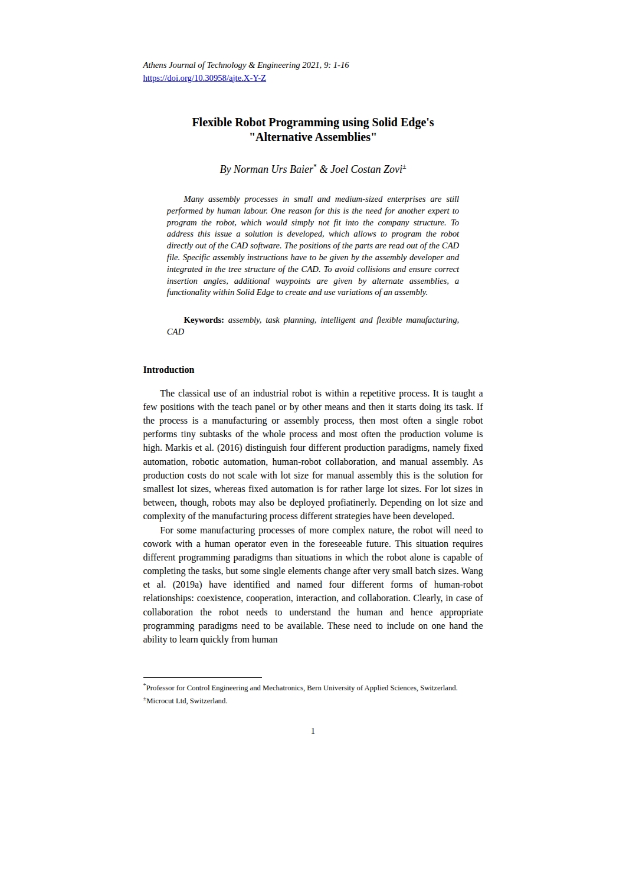Athens Journal of Technology & Engineering 2021, 9: 1-16
https://doi.org/10.30958/ajte.X-Y-Z
Flexible Robot Programming using Solid Edge's
"Alternative Assemblies"
By Norman Urs Baier* & Joel Costan Zovi±
Many assembly processes in small and medium-sized enterprises are still performed by human labour. One reason for this is the need for another expert to program the robot, which would simply not fit into the company structure. To address this issue a solution is developed, which allows to program the robot directly out of the CAD software. The positions of the parts are read out of the CAD file. Specific assembly instructions have to be given by the assembly developer and integrated in the tree structure of the CAD. To avoid collisions and ensure correct insertion angles, additional waypoints are given by alternate assemblies, a functionality within Solid Edge to create and use variations of an assembly.
Keywords: assembly, task planning, intelligent and flexible manufacturing, CAD
Introduction
The classical use of an industrial robot is within a repetitive process. It is taught a few positions with the teach panel or by other means and then it starts doing its task. If the process is a manufacturing or assembly process, then most often a single robot performs tiny subtasks of the whole process and most often the production volume is high. Markis et al. (2016) distinguish four different production paradigms, namely fixed automation, robotic automation, human-robot collaboration, and manual assembly. As production costs do not scale with lot size for manual assembly this is the solution for smallest lot sizes, whereas fixed automation is for rather large lot sizes. For lot sizes in between, though, robots may also be deployed profiatinerly. Depending on lot size and complexity of the manufacturing process different strategies have been developed.
For some manufacturing processes of more complex nature, the robot will need to cowork with a human operator even in the foreseeable future. This situation requires different programming paradigms than situations in which the robot alone is capable of completing the tasks, but some single elements change after very small batch sizes. Wang et al. (2019a) have identified and named four different forms of human-robot relationships: coexistence, cooperation, interaction, and collaboration. Clearly, in case of collaboration the robot needs to understand the human and hence appropriate programming paradigms need to be available. These need to include on one hand the ability to learn quickly from human
*Professor for Control Engineering and Mechatronics, Bern University of Applied Sciences, Switzerland.
±Microcut Ltd, Switzerland.
1